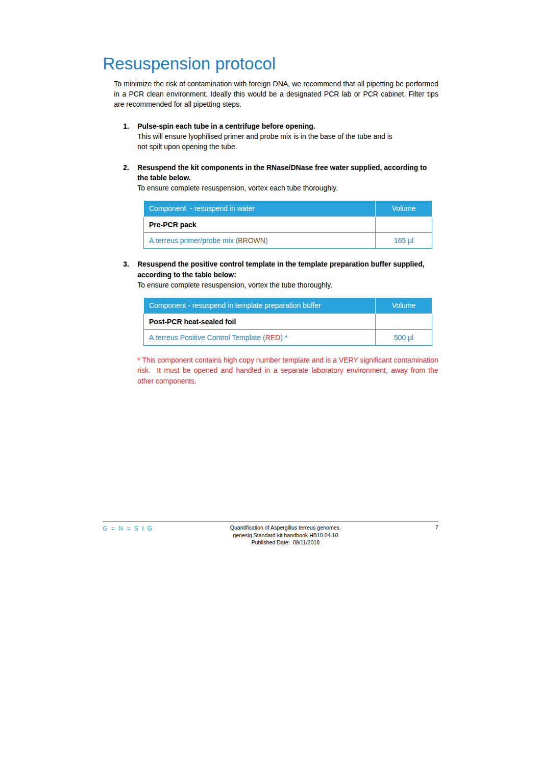Resuspension protocol
To minimize the risk of contamination with foreign DNA, we recommend that all pipetting be performed in a PCR clean environment. Ideally this would be a designated PCR lab or PCR cabinet. Filter tips are recommended for all pipetting steps.
Pulse-spin each tube in a centrifuge before opening.
This will ensure lyophilised primer and probe mix is in the base of the tube and is
not spilt upon opening the tube.
Resuspend the kit components in the RNase/DNase free water supplied, according to the table below.
To ensure complete resuspension, vortex each tube thoroughly.
| Component - resuspend in water | Volume |
| --- | --- |
| Pre-PCR pack | |
| A.terreus primer/probe mix ( BROWN ) | 165 µl |
Resuspend the positive control template in the template preparation buffer supplied, according to the table below:
To ensure complete resuspension, vortex the tube thoroughly.
| Component - resuspend in template preparation buffer | Volume |
| --- | --- |
| Post-PCR heat-sealed foil | |
| A.terreus Positive Control Template ( RED ) * | 500 µl |
* This component contains high copy number template and is a VERY significant contamination risk. It must be opened and handled in a separate laboratory environment, away from the other components.
G = N = S I G
Quantification of Aspergillus terreus genomes.
genesig Standard kit handbook HB10.04.10
Published Date: 09/11/2018
7